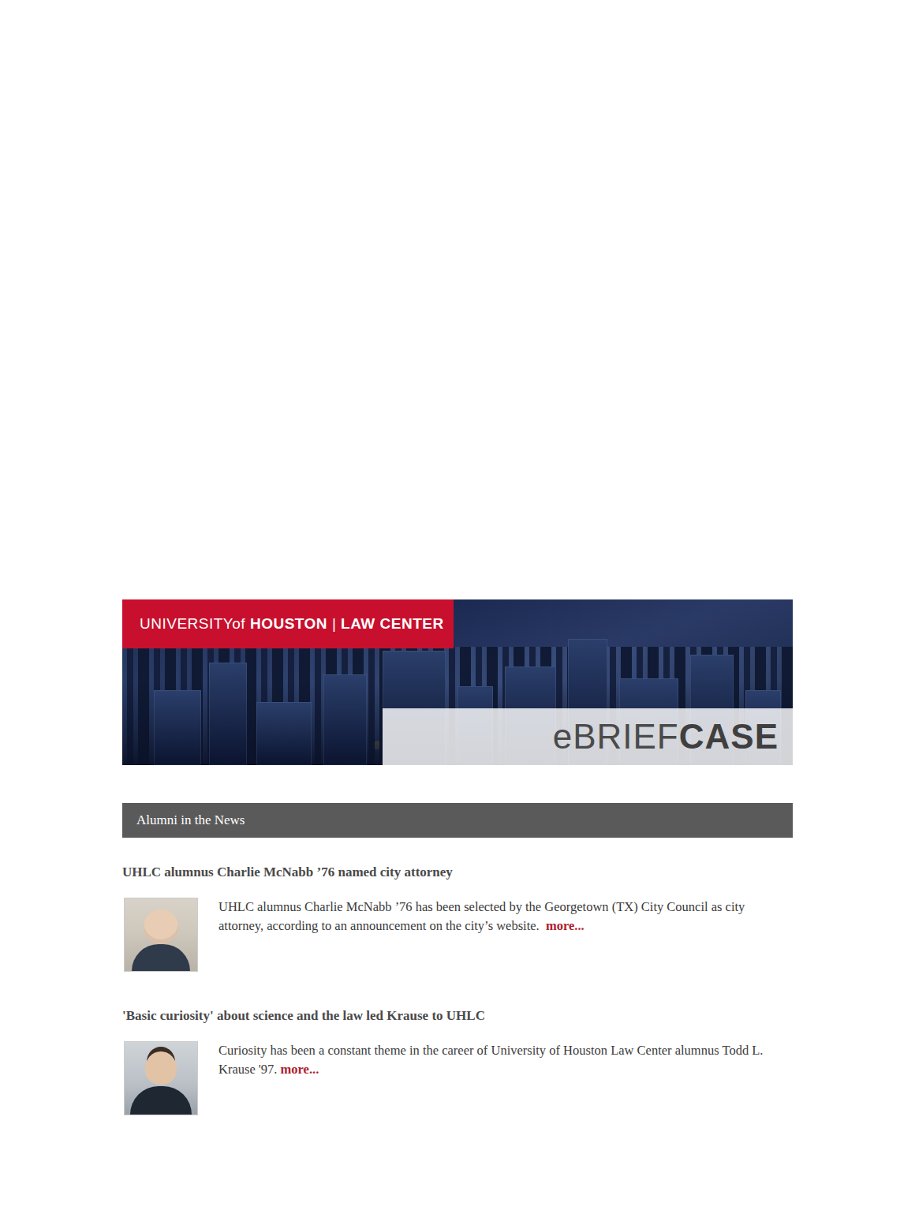UNIVERSITY of HOUSTON | LAW CENTER
eBRIEF CASE
Alumni in the News
UHLC alumnus Charlie McNabb ’76 named city attorney
UHLC alumnus Charlie McNabb ’76 has been selected by the Georgetown (TX) City Council as city attorney, according to an announcement on the city’s website. more...
'Basic curiosity' about science and the law led Krause to UHLC
Curiosity has been a constant theme in the career of University of Houston Law Center alumnus Todd L. Krause '97. more...